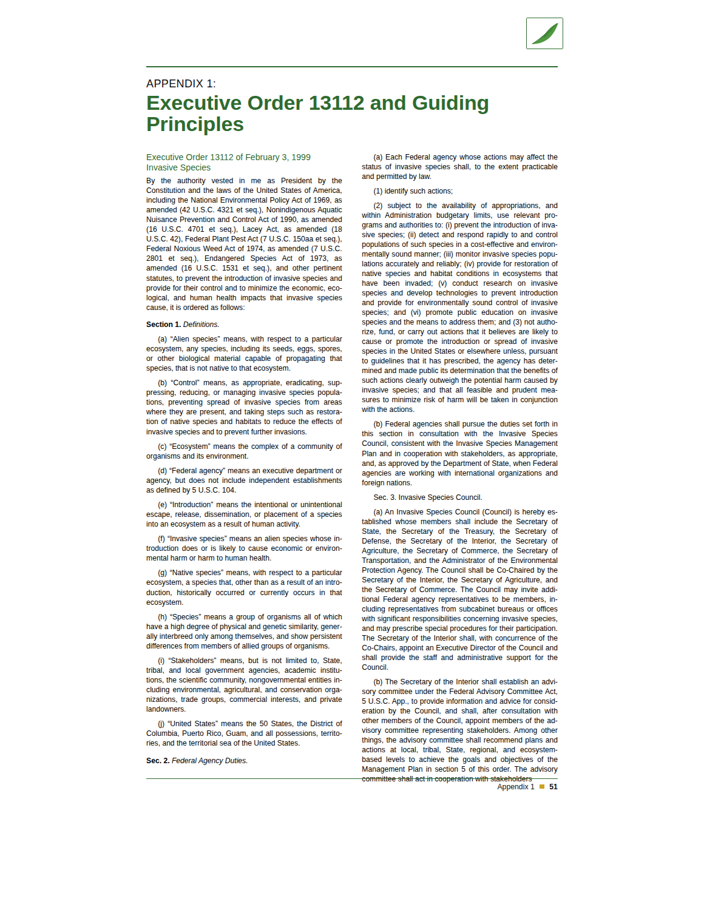APPENDIX 1:
Executive Order 13112 and Guiding Principles
Executive Order 13112 of February 3, 1999Invasive Species
By the authority vested in me as President by the Constitution and the laws of the United States of America, including the National Environmental Policy Act of 1969, as amended (42 U.S.C. 4321 et seq.), Nonindigenous Aquatic Nuisance Prevention and Control Act of 1990, as amended (16 U.S.C. 4701 et seq.), Lacey Act, as amended (18 U.S.C. 42), Federal Plant Pest Act (7 U.S.C. 150aa et seq.), Federal Noxious Weed Act of 1974, as amended (7 U.S.C. 2801 et seq.), Endangered Species Act of 1973, as amended (16 U.S.C. 1531 et seq.), and other pertinent statutes, to prevent the introduction of invasive species and provide for their control and to minimize the economic, ecological, and human health impacts that invasive species cause, it is ordered as follows:
Section 1. Definitions.
(a) “Alien species” means, with respect to a particular ecosystem, any species, including its seeds, eggs, spores, or other biological material capable of propagating that species, that is not native to that ecosystem.
(b) “Control” means, as appropriate, eradicating, suppressing, reducing, or managing invasive species populations, preventing spread of invasive species from areas where they are present, and taking steps such as restoration of native species and habitats to reduce the effects of invasive species and to prevent further invasions.
(c) “Ecosystem” means the complex of a community of organisms and its environment.
(d) “Federal agency” means an executive department or agency, but does not include independent establishments as defined by 5 U.S.C. 104.
(e) “Introduction” means the intentional or unintentional escape, release, dissemination, or placement of a species into an ecosystem as a result of human activity.
(f) “Invasive species” means an alien species whose introduction does or is likely to cause economic or environmental harm or harm to human health.
(g) “Native species” means, with respect to a particular ecosystem, a species that, other than as a result of an introduction, historically occurred or currently occurs in that ecosystem.
(h) “Species” means a group of organisms all of which have a high degree of physical and genetic similarity, generally interbreed only among themselves, and show persistent differences from members of allied groups of organisms.
(i) “Stakeholders” means, but is not limited to, State, tribal, and local government agencies, academic institutions, the scientific community, nongovernmental entities including environmental, agricultural, and conservation organizations, trade groups, commercial interests, and private landowners.
(j) “United States” means the 50 States, the District of Columbia, Puerto Rico, Guam, and all possessions, territories, and the territorial sea of the United States.
Sec. 2. Federal Agency Duties.
(a) Each Federal agency whose actions may affect the status of invasive species shall, to the extent practicable and permitted by law.
(1) identify such actions;
(2) subject to the availability of appropriations, and within Administration budgetary limits, use relevant programs and authorities to: (i) prevent the introduction of invasive species; (ii) detect and respond rapidly to and control populations of such species in a cost-effective and environmentally sound manner; (iii) monitor invasive species populations accurately and reliably; (iv) provide for restoration of native species and habitat conditions in ecosystems that have been invaded; (v) conduct research on invasive species and develop technologies to prevent introduction and provide for environmentally sound control of invasive species; and (vi) promote public education on invasive species and the means to address them; and (3) not authorize, fund, or carry out actions that it believes are likely to cause or promote the introduction or spread of invasive species in the United States or elsewhere unless, pursuant to guidelines that it has prescribed, the agency has determined and made public its determination that the benefits of such actions clearly outweigh the potential harm caused by invasive species; and that all feasible and prudent measures to minimize risk of harm will be taken in conjunction with the actions.
(b) Federal agencies shall pursue the duties set forth in this section in consultation with the Invasive Species Council, consistent with the Invasive Species Management Plan and in cooperation with stakeholders, as appropriate, and, as approved by the Department of State, when Federal agencies are working with international organizations and foreign nations.
Sec. 3. Invasive Species Council.
(a) An Invasive Species Council (Council) is hereby established whose members shall include the Secretary of State, the Secretary of the Treasury, the Secretary of Defense, the Secretary of the Interior, the Secretary of Agriculture, the Secretary of Commerce, the Secretary of Transportation, and the Administrator of the Environmental Protection Agency. The Council shall be Co-Chaired by the Secretary of the Interior, the Secretary of Agriculture, and the Secretary of Commerce. The Council may invite additional Federal agency representatives to be members, including representatives from subcabinet bureaus or offices with significant responsibilities concerning invasive species, and may prescribe special procedures for their participation. The Secretary of the Interior shall, with concurrence of the Co-Chairs, appoint an Executive Director of the Council and shall provide the staff and administrative support for the Council.
(b) The Secretary of the Interior shall establish an advisory committee under the Federal Advisory Committee Act, 5 U.S.C. App., to provide information and advice for consideration by the Council, and shall, after consultation with other members of the Council, appoint members of the advisory committee representing stakeholders. Among other things, the advisory committee shall recommend plans and actions at local, tribal, State, regional, and ecosystem-based levels to achieve the goals and objectives of the Management Plan in section 5 of this order. The advisory committee shall act in cooperation with stakeholders
Appendix 1 51